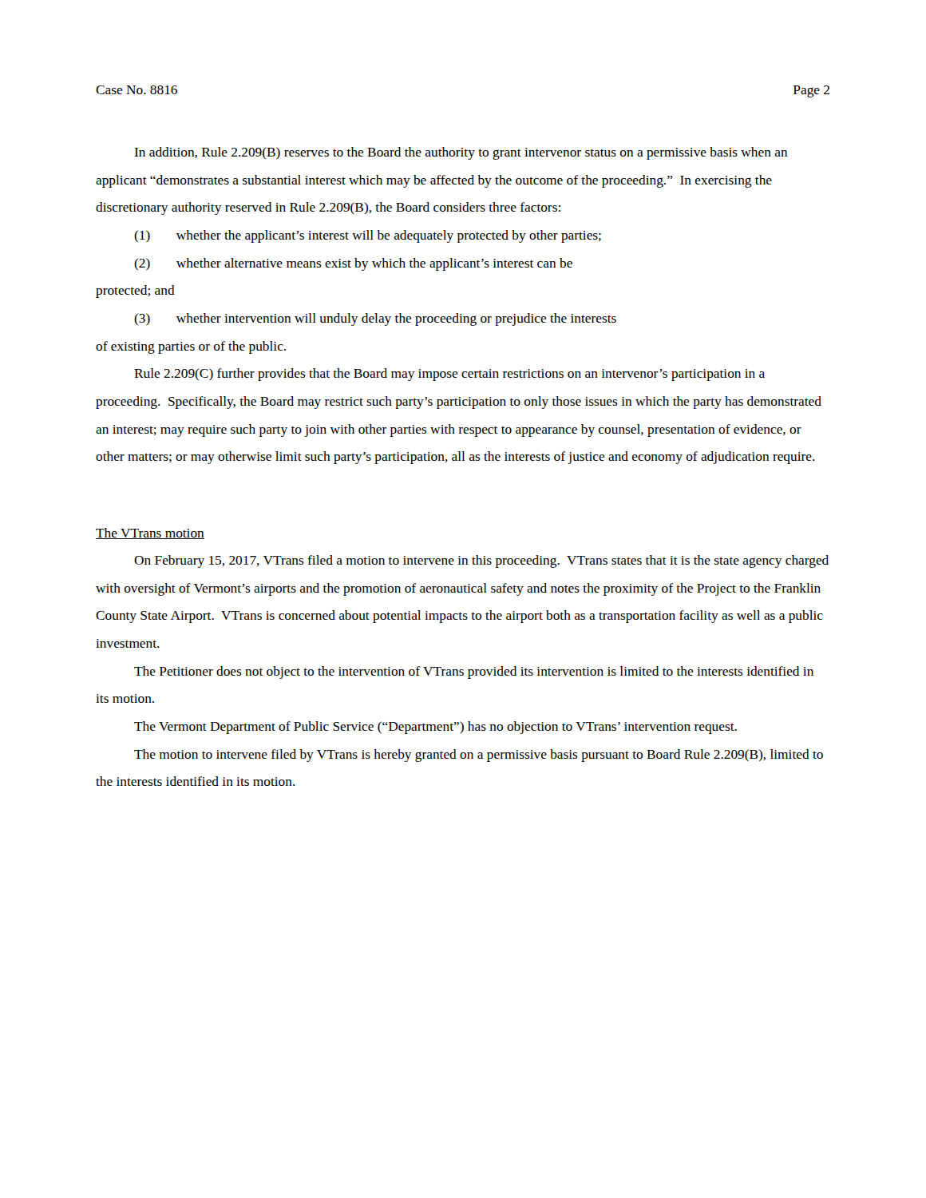Case No. 8816 Page 2
In addition, Rule 2.209(B) reserves to the Board the authority to grant intervenor status on a permissive basis when an applicant “demonstrates a substantial interest which may be affected by the outcome of the proceeding.” In exercising the discretionary authority reserved in Rule 2.209(B), the Board considers three factors:
(1) whether the applicant’s interest will be adequately protected by other parties;
(2) whether alternative means exist by which the applicant’s interest can be
protected; and
(3) whether intervention will unduly delay the proceeding or prejudice the interests
of existing parties or of the public.
Rule 2.209(C) further provides that the Board may impose certain restrictions on an intervenor’s participation in a proceeding. Specifically, the Board may restrict such party’s participation to only those issues in which the party has demonstrated an interest; may require such party to join with other parties with respect to appearance by counsel, presentation of evidence, or other matters; or may otherwise limit such party’s participation, all as the interests of justice and economy of adjudication require.
The VTrans motion
On February 15, 2017, VTrans filed a motion to intervene in this proceeding. VTrans states that it is the state agency charged with oversight of Vermont’s airports and the promotion of aeronautical safety and notes the proximity of the Project to the Franklin County State Airport. VTrans is concerned about potential impacts to the airport both as a transportation facility as well as a public investment.
The Petitioner does not object to the intervention of VTrans provided its intervention is limited to the interests identified in its motion.
The Vermont Department of Public Service (“Department”) has no objection to VTrans’ intervention request.
The motion to intervene filed by VTrans is hereby granted on a permissive basis pursuant to Board Rule 2.209(B), limited to the interests identified in its motion.